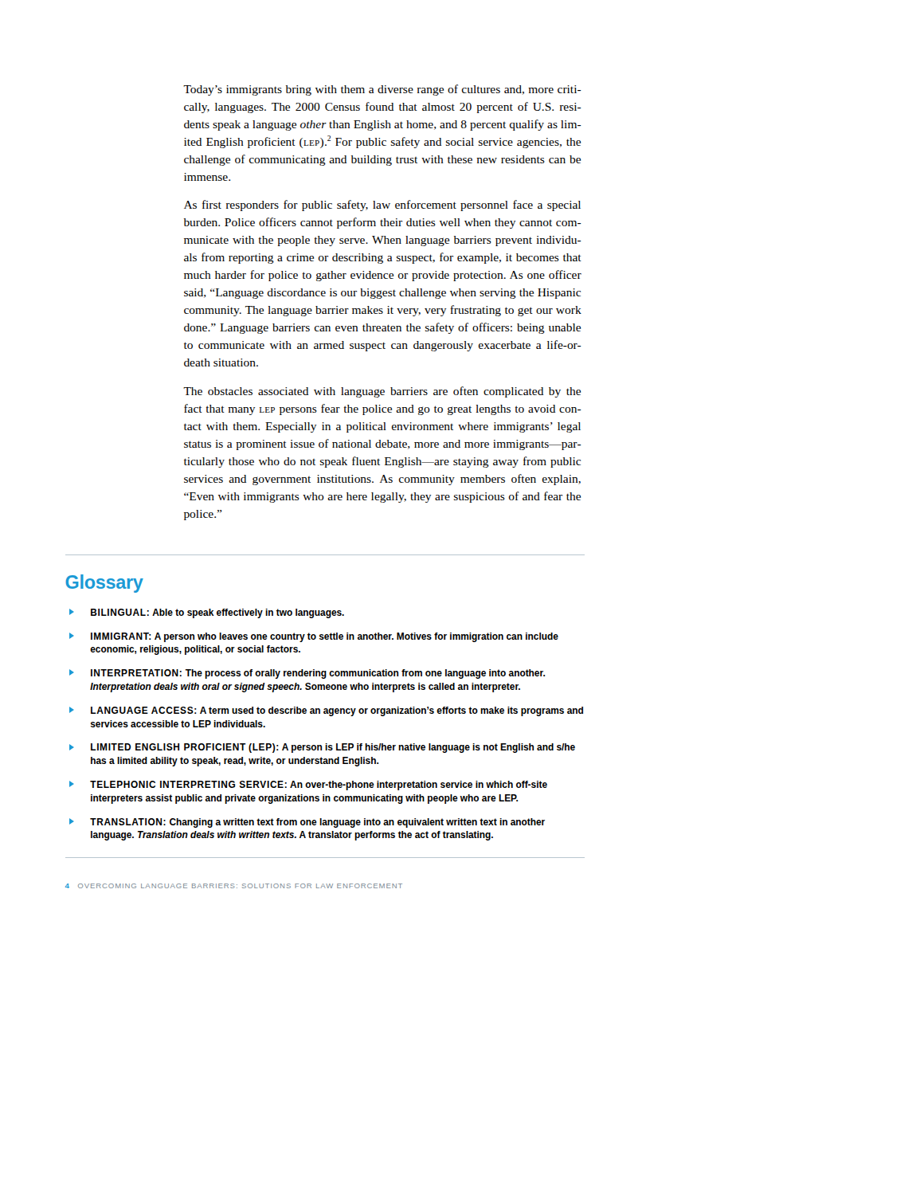Today’s immigrants bring with them a diverse range of cultures and, more critically, languages. The 2000 Census found that almost 20 percent of U.S. residents speak a language other than English at home, and 8 percent qualify as limited English proficient (lep).2 For public safety and social service agencies, the challenge of communicating and building trust with these new residents can be immense.
As first responders for public safety, law enforcement personnel face a special burden. Police officers cannot perform their duties well when they cannot communicate with the people they serve. When language barriers prevent individuals from reporting a crime or describing a suspect, for example, it becomes that much harder for police to gather evidence or provide protection. As one officer said, “Language discordance is our biggest challenge when serving the Hispanic community. The language barrier makes it very, very frustrating to get our work done.” Language barriers can even threaten the safety of officers: being unable to communicate with an armed suspect can dangerously exacerbate a life-or-death situation.
The obstacles associated with language barriers are often complicated by the fact that many lep persons fear the police and go to great lengths to avoid contact with them. Especially in a political environment where immigrants’ legal status is a prominent issue of national debate, more and more immigrants—particularly those who do not speak fluent English—are staying away from public services and government institutions. As community members often explain, “Even with immigrants who are here legally, they are suspicious of and fear the police.”
Glossary
BILINGUAL: Able to speak effectively in two languages.
IMMIGRANT: A person who leaves one country to settle in another. Motives for immigration can include economic, religious, political, or social factors.
INTERPRETATION: The process of orally rendering communication from one language into another. Interpretation deals with oral or signed speech. Someone who interprets is called an interpreter.
LANGUAGE ACCESS: A term used to describe an agency or organization’s efforts to make its programs and services accessible to LEP individuals.
LIMITED ENGLISH PROFICIENT (LEP): A person is LEP if his/her native language is not English and s/he has a limited ability to speak, read, write, or understand English.
TELEPHONIC INTERPRETING SERVICE: An over-the-phone interpretation service in which off-site interpreters assist public and private organizations in communicating with people who are LEP.
TRANSLATION: Changing a written text from one language into an equivalent written text in another language. Translation deals with written texts. A translator performs the act of translating.
4 Overcoming Language Barriers: Solutions for Law Enforcement